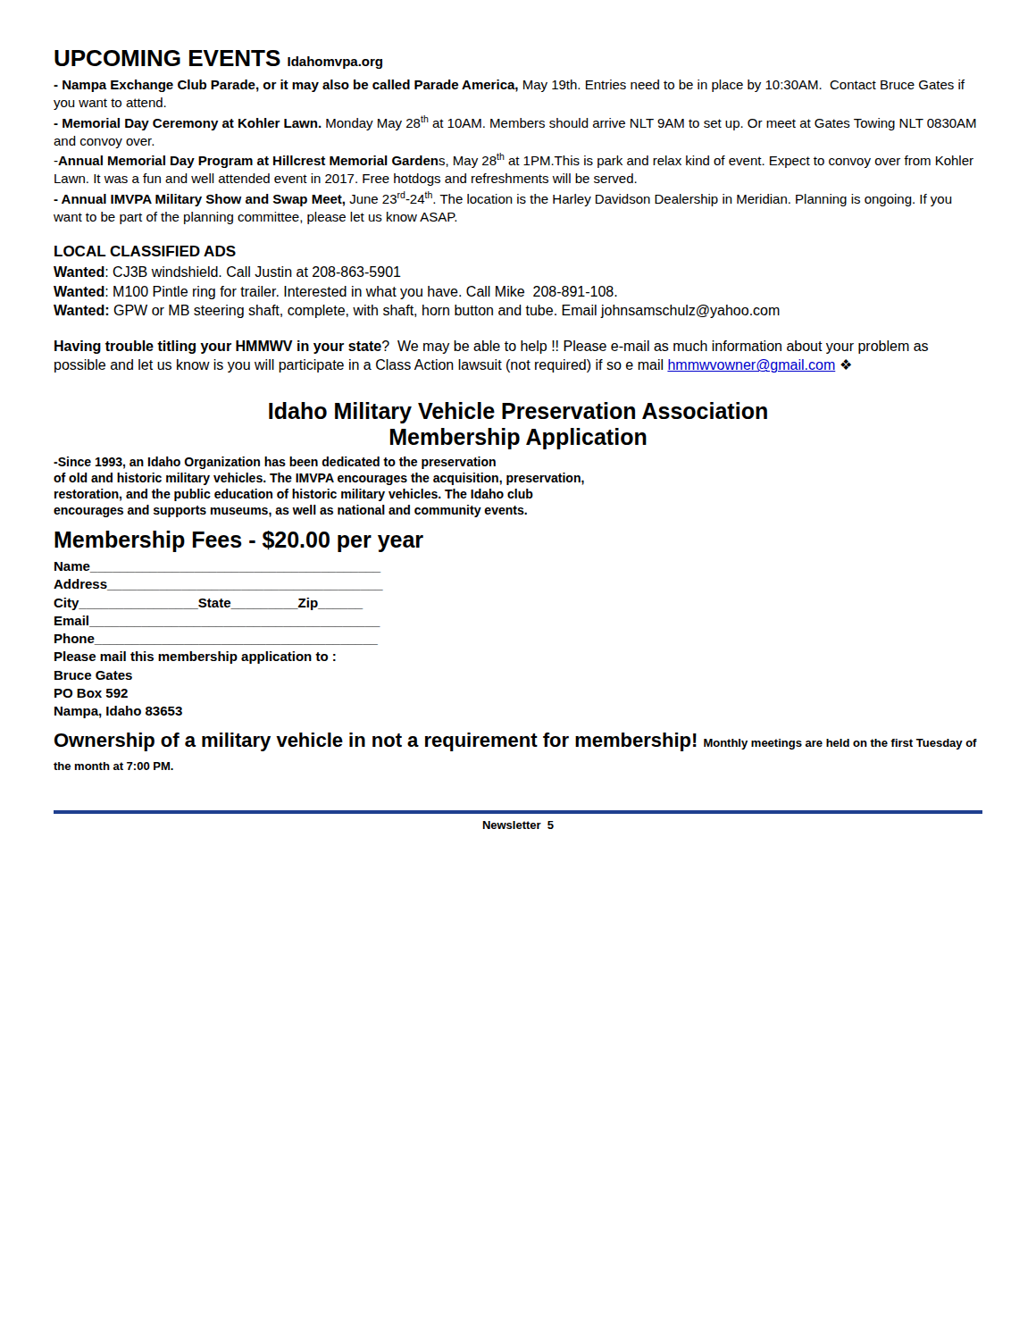UPCOMING EVENTS Idahomvpa.org
- Nampa Exchange Club Parade, or it may also be called Parade America, May 19th. Entries need to be in place by 10:30AM. Contact Bruce Gates if you want to attend.
- Memorial Day Ceremony at Kohler Lawn. Monday May 28th at 10AM. Members should arrive NLT 9AM to set up. Or meet at Gates Towing NLT 0830AM and convoy over.
-Annual Memorial Day Program at Hillcrest Memorial Gardens, May 28th at 1PM.This is park and relax kind of event. Expect to convoy over from Kohler Lawn. It was a fun and well attended event in 2017. Free hotdogs and refreshments will be served.
- Annual IMVPA Military Show and Swap Meet, June 23rd-24th. The location is the Harley Davidson Dealership in Meridian. Planning is ongoing. If you want to be part of the planning committee, please let us know ASAP.
LOCAL CLASSIFIED ADS
Wanted: CJ3B windshield. Call Justin at 208-863-5901
Wanted: M100 Pintle ring for trailer. Interested in what you have. Call Mike 208-891-108.
Wanted: GPW or MB steering shaft, complete, with shaft, horn button and tube. Email johnsamschulz@yahoo.com
Having trouble titling your HMMWV in your state? We may be able to help !! Please e-mail as much information about your problem as possible and let us know is you will participate in a Class Action lawsuit (not required) if so e mail hmmwvowner@gmail.com ❖
Idaho Military Vehicle Preservation Association
Membership Application
-Since 1993, an Idaho Organization has been dedicated to the preservation
of old and historic military vehicles. The IMVPA encourages the acquisition, preservation,
restoration, and the public education of historic military vehicles. The Idaho club
encourages and supports museums, as well as national and community events.
Membership Fees - $20.00 per year
Name_______________________________________
Address_____________________________________
City________________State_________Zip______
Email_______________________________________
Phone______________________________________
Please mail this membership application to :
Bruce Gates
PO Box 592
Nampa, Idaho 83653
Ownership of a military vehicle in not a requirement for membership! Monthly meetings are held on the first Tuesday of the month at 7:00 PM.
Newsletter 5